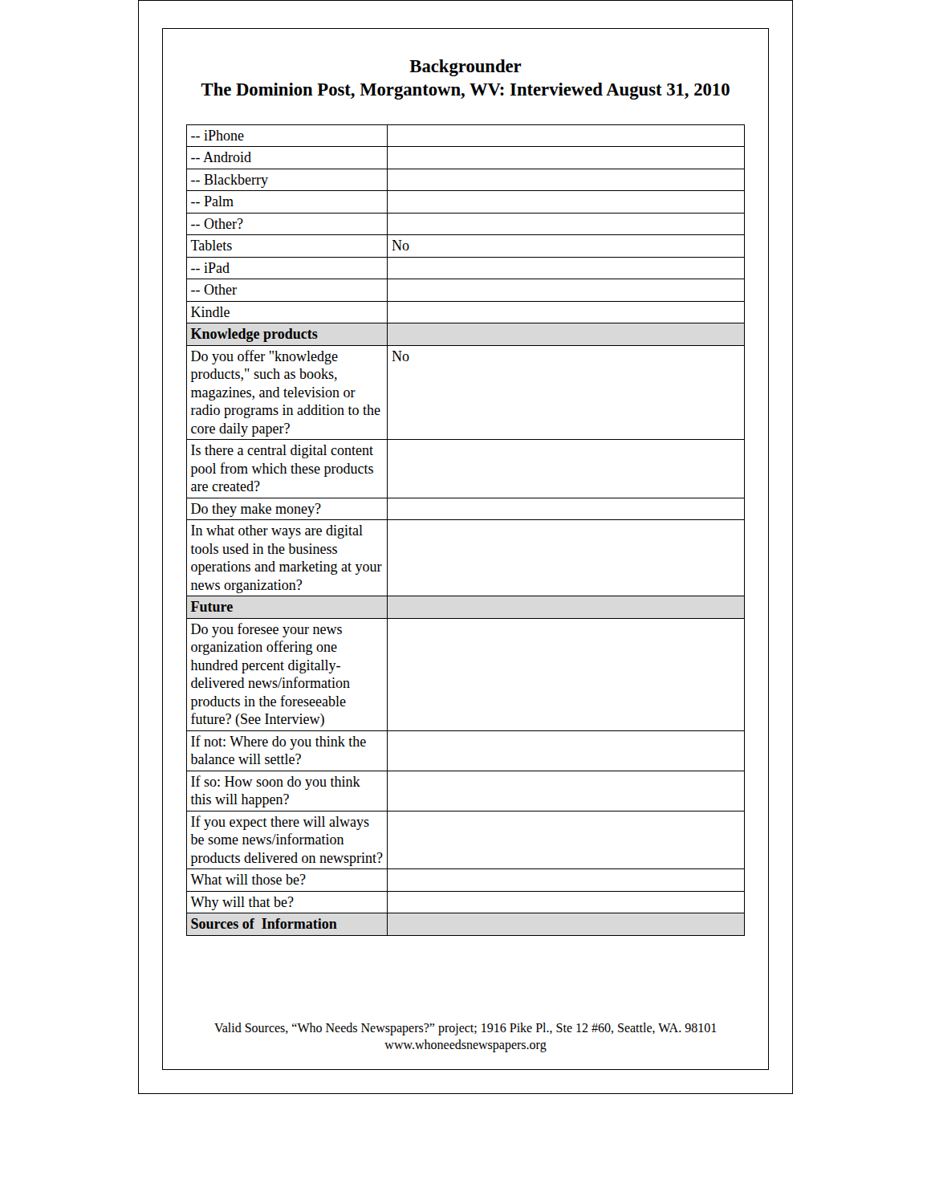BackgrounderThe Dominion Post, Morgantown, WV: Interviewed August 31, 2010
| -- iPhone | |
| -- Android | |
| -- Blackberry | |
| -- Palm | |
| -- Other? | |
| Tablets | No |
| -- iPad | |
| -- Other | |
| Kindle | |
| Knowledge products | |
| Do you offer "knowledge products," such as books, magazines, and television or radio programs in addition to the core daily paper? | No |
| Is there a central digital content pool from which these products are created? | |
| Do they make money? | |
| In what other ways are digital tools used in the business operations and marketing at your news organization? | |
| Future | |
| Do you foresee your news organization offering one hundred percent digitally-delivered news/information products in the foreseeable future? (See Interview) | |
| If not: Where do you think the balance will settle? | |
| If so: How soon do you think this will happen? | |
| If you expect there will always be some news/information products delivered on newsprint? | |
| What will those be? | |
| Why will that be? | |
| Sources of Information | |
Valid Sources, “Who Needs Newspapers?” project; 1916 Pike Pl., Ste 12 #60, Seattle, WA. 98101
www.whoneedsnewspapers.org